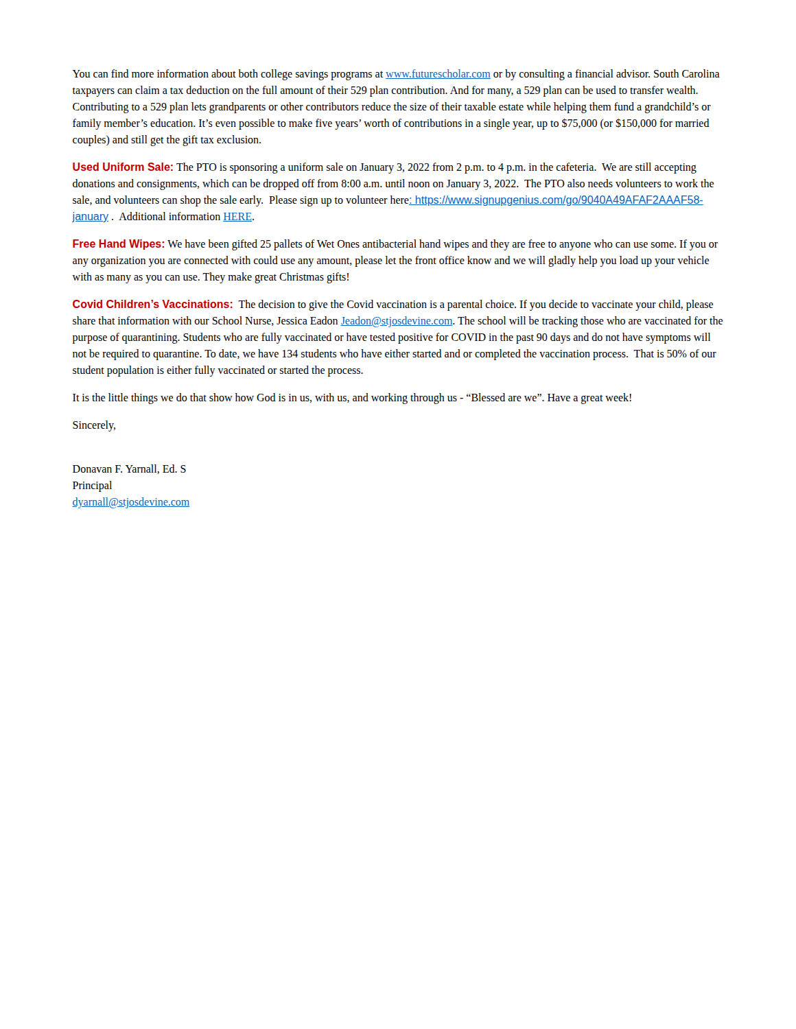You can find more information about both college savings programs at www.futurescholar.com or by consulting a financial advisor. South Carolina taxpayers can claim a tax deduction on the full amount of their 529 plan contribution. And for many, a 529 plan can be used to transfer wealth. Contributing to a 529 plan lets grandparents or other contributors reduce the size of their taxable estate while helping them fund a grandchild’s or family member’s education. It’s even possible to make five years’ worth of contributions in a single year, up to $75,000 (or $150,000 for married couples) and still get the gift tax exclusion.
Used Uniform Sale: The PTO is sponsoring a uniform sale on January 3, 2022 from 2 p.m. to 4 p.m. in the cafeteria. We are still accepting donations and consignments, which can be dropped off from 8:00 a.m. until noon on January 3, 2022. The PTO also needs volunteers to work the sale, and volunteers can shop the sale early. Please sign up to volunteer here: https://www.signupgenius.com/go/9040A49AFAF2AAAF58-january . Additional information HERE.
Free Hand Wipes: We have been gifted 25 pallets of Wet Ones antibacterial hand wipes and they are free to anyone who can use some. If you or any organization you are connected with could use any amount, please let the front office know and we will gladly help you load up your vehicle with as many as you can use. They make great Christmas gifts!
Covid Children’s Vaccinations: The decision to give the Covid vaccination is a parental choice. If you decide to vaccinate your child, please share that information with our School Nurse, Jessica Eadon Jeadon@stjosdevine.com. The school will be tracking those who are vaccinated for the purpose of quarantining. Students who are fully vaccinated or have tested positive for COVID in the past 90 days and do not have symptoms will not be required to quarantine. To date, we have 134 students who have either started and or completed the vaccination process. That is 50% of our student population is either fully vaccinated or started the process.
It is the little things we do that show how God is in us, with us, and working through us - “Blessed are we”. Have a great week!
Sincerely,
Donavan F. Yarnall, Ed. S
Principal
dyarnall@stjosdevine.com